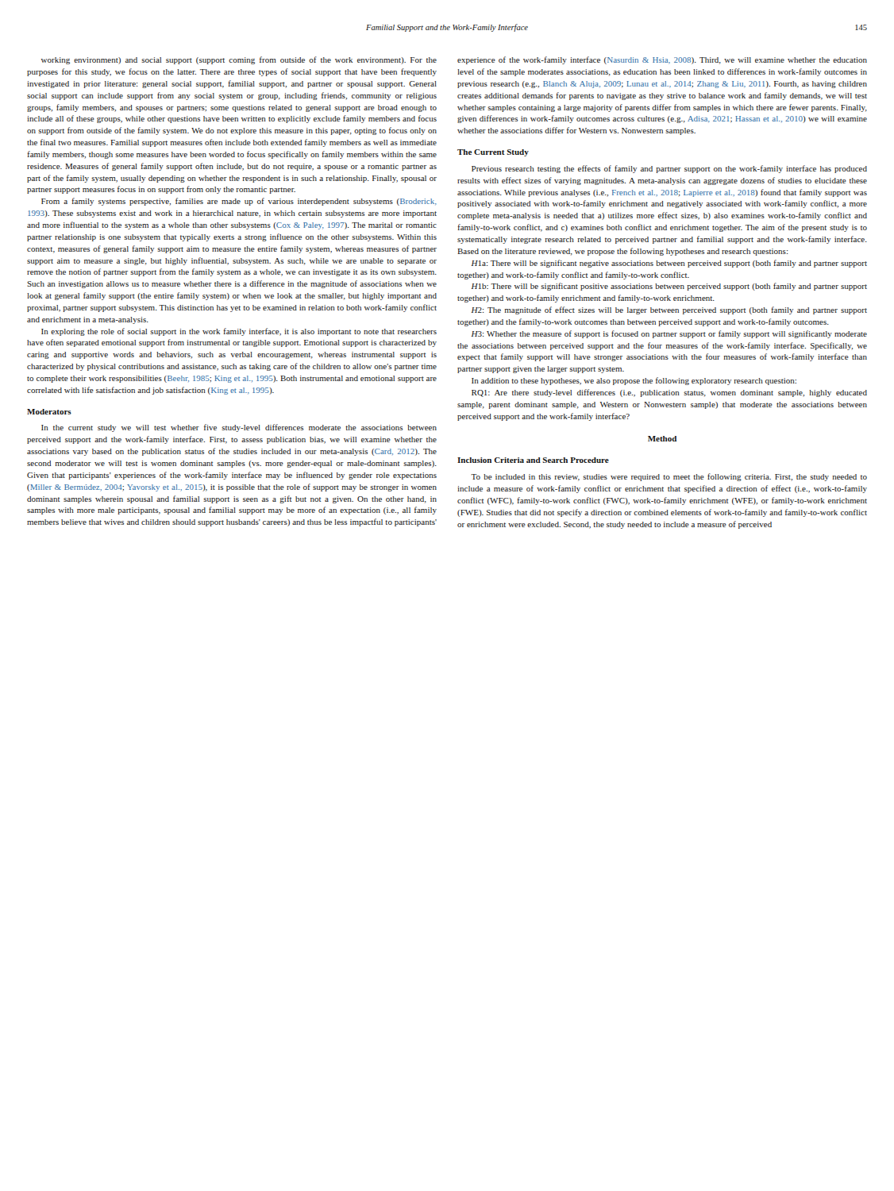Familial Support and the Work-Family Interface 145
working environment) and social support (support coming from outside of the work environment). For the purposes for this study, we focus on the latter. There are three types of social support that have been frequently investigated in prior literature: general social support, familial support, and partner or spousal support. General social support can include support from any social system or group, including friends, community or religious groups, family members, and spouses or partners; some questions related to general support are broad enough to include all of these groups, while other questions have been written to explicitly exclude family members and focus on support from outside of the family system. We do not explore this measure in this paper, opting to focus only on the final two measures. Familial support measures often include both extended family members as well as immediate family members, though some measures have been worded to focus specifically on family members within the same residence. Measures of general family support often include, but do not require, a spouse or a romantic partner as part of the family system, usually depending on whether the respondent is in such a relationship. Finally, spousal or partner support measures focus in on support from only the romantic partner.
From a family systems perspective, families are made up of various interdependent subsystems (Broderick, 1993). These subsystems exist and work in a hierarchical nature, in which certain subsystems are more important and more influential to the system as a whole than other subsystems (Cox & Paley, 1997). The marital or romantic partner relationship is one subsystem that typically exerts a strong influence on the other subsystems. Within this context, measures of general family support aim to measure the entire family system, whereas measures of partner support aim to measure a single, but highly influential, subsystem. As such, while we are unable to separate or remove the notion of partner support from the family system as a whole, we can investigate it as its own subsystem. Such an investigation allows us to measure whether there is a difference in the magnitude of associations when we look at general family support (the entire family system) or when we look at the smaller, but highly important and proximal, partner support subsystem. This distinction has yet to be examined in relation to both work-family conflict and enrichment in a meta-analysis.
In exploring the role of social support in the work family interface, it is also important to note that researchers have often separated emotional support from instrumental or tangible support. Emotional support is characterized by caring and supportive words and behaviors, such as verbal encouragement, whereas instrumental support is characterized by physical contributions and assistance, such as taking care of the children to allow one's partner time to complete their work responsibilities (Beehr, 1985; King et al., 1995). Both instrumental and emotional support are correlated with life satisfaction and job satisfaction (King et al., 1995).
Moderators
In the current study we will test whether five study-level differences moderate the associations between perceived support and the work-family interface. First, to assess publication bias, we will examine whether the associations vary based on the publication status of the studies included in our meta-analysis (Card, 2012). The second moderator we will test is women dominant samples (vs. more gender-equal or male-dominant samples). Given that participants' experiences of the work-family interface may be influenced by gender role expectations (Miller & Bermúdez, 2004; Yavorsky et al., 2015), it is possible that the role of support may be stronger in women dominant samples wherein spousal and familial support is seen as a gift but not a given. On the other hand, in samples with more male participants, spousal and familial support may be more of an expectation (i.e., all family members believe that wives and children should support husbands' careers) and thus be less impactful to participants' experience of the work-family interface (Nasurdin & Hsia, 2008). Third, we will examine whether the education level of the sample moderates associations, as education has been linked to differences in work-family outcomes in previous research (e.g., Blanch & Aluja, 2009; Lunau et al., 2014; Zhang & Liu, 2011). Fourth, as having children creates additional demands for parents to navigate as they strive to balance work and family demands, we will test whether samples containing a large majority of parents differ from samples in which there are fewer parents. Finally, given differences in work-family outcomes across cultures (e.g., Adisa, 2021; Hassan et al., 2010) we will examine whether the associations differ for Western vs. Nonwestern samples.
The Current Study
Previous research testing the effects of family and partner support on the work-family interface has produced results with effect sizes of varying magnitudes. A meta-analysis can aggregate dozens of studies to elucidate these associations. While previous analyses (i.e., French et al., 2018; Lapierre et al., 2018) found that family support was positively associated with work-to-family enrichment and negatively associated with work-family conflict, a more complete meta-analysis is needed that a) utilizes more effect sizes, b) also examines work-to-family conflict and family-to-work conflict, and c) examines both conflict and enrichment together. The aim of the present study is to systematically integrate research related to perceived partner and familial support and the work-family interface. Based on the literature reviewed, we propose the following hypotheses and research questions:
H1a: There will be significant negative associations between perceived support (both family and partner support together) and work-to-family conflict and family-to-work conflict.
H1b: There will be significant positive associations between perceived support (both family and partner support together) and work-to-family enrichment and family-to-work enrichment.
H2: The magnitude of effect sizes will be larger between perceived support (both family and partner support together) and the family-to-work outcomes than between perceived support and work-to-family outcomes.
H3: Whether the measure of support is focused on partner support or family support will significantly moderate the associations between perceived support and the four measures of the work-family interface. Specifically, we expect that family support will have stronger associations with the four measures of work-family interface than partner support given the larger support system.
In addition to these hypotheses, we also propose the following exploratory research question:
RQ1: Are there study-level differences (i.e., publication status, women dominant sample, highly educated sample, parent dominant sample, and Western or Nonwestern sample) that moderate the associations between perceived support and the work-family interface?
Method
Inclusion Criteria and Search Procedure
To be included in this review, studies were required to meet the following criteria. First, the study needed to include a measure of work-family conflict or enrichment that specified a direction of effect (i.e., work-to-family conflict (WFC), family-to-work conflict (FWC), work-to-family enrichment (WFE), or family-to-work enrichment (FWE). Studies that did not specify a direction or combined elements of work-to-family and family-to-work conflict or enrichment were excluded. Second, the study needed to include a measure of perceived